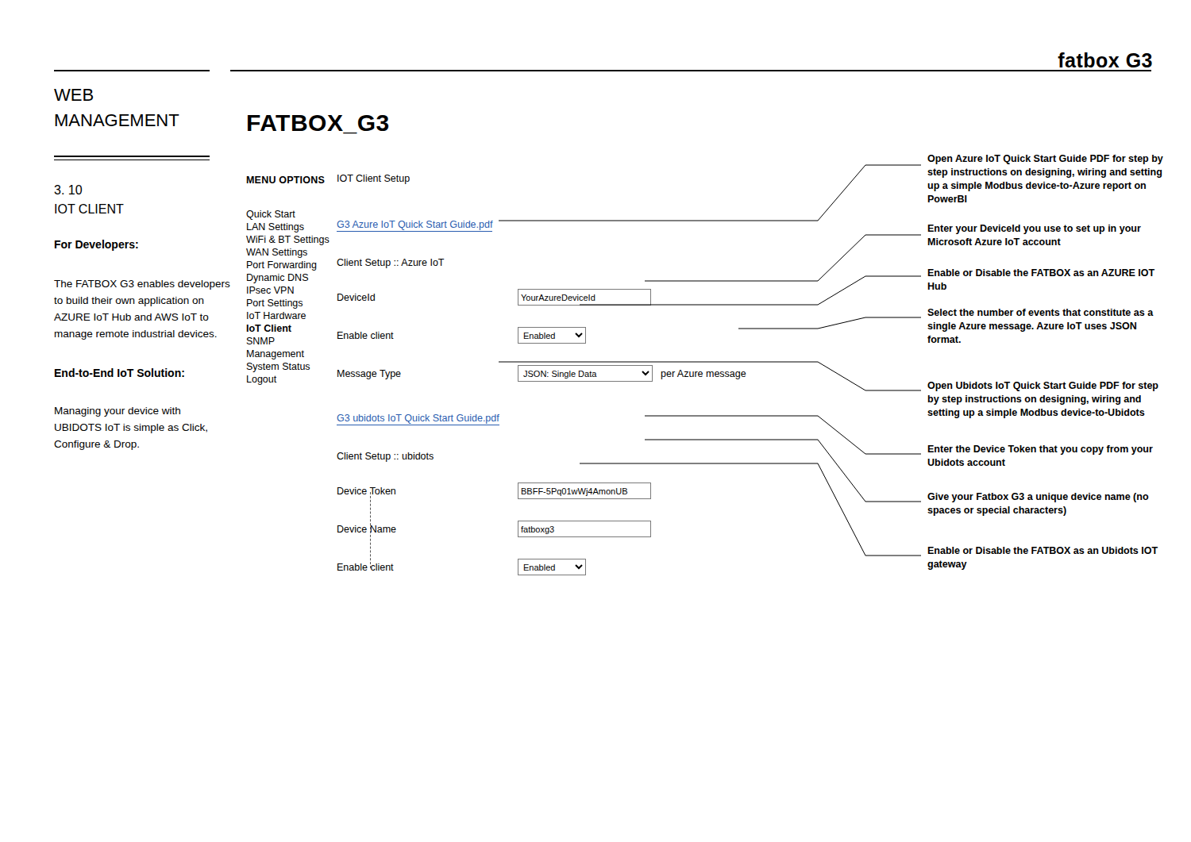fatbox G3
WEB
MANAGEMENT
3. 10
IOT CLIENT
For Developers:
The FATBOX G3 enables developers to build their own application on AZURE IoT Hub and AWS IoT to manage remote industrial devices.
End-to-End IoT Solution:
Managing your device with UBIDOTS IoT is simple as Click, Configure & Drop.
FATBOX_G3
MENU OPTIONS
Quick Start
LAN Settings
WiFi & BT Settings
WAN Settings
Port Forwarding
Dynamic DNS
IPsec VPN
Port Settings
IoT Hardware
IoT Client
SNMP
Management
System Status
Logout
IOT Client Setup
G3 Azure IoT Quick Start Guide.pdf
Client Setup :: Azure IoT
DeviceId
Enable client Enabled Disabled
Message Type JSON: Single Data JSON: Multiple Data per Azure message
G3 ubidots IoT Quick Start Guide.pdf
Client Setup :: ubidots
Device Token
Device Name
Enable client Enabled Disabled
Open Azure IoT Quick Start Guide PDF for step by step instructions on designing, wiring and setting up a simple Modbus device-to-Azure report on PowerBI
Enter your DeviceId you use to set up in your Microsoft Azure IoT account
Enable or Disable the FATBOX as an AZURE IOT Hub
Select the number of events that constitute as a single Azure message. Azure IoT uses JSON format.
Open Ubidots IoT Quick Start Guide PDF for step by step instructions on designing, wiring and setting up a simple Modbus device-to-Ubidots
Enter the Device Token that you copy from your Ubidots account
Give your Fatbox G3 a unique device name (no spaces or special characters)
Enable or Disable the FATBOX as an Ubidots IOT gateway